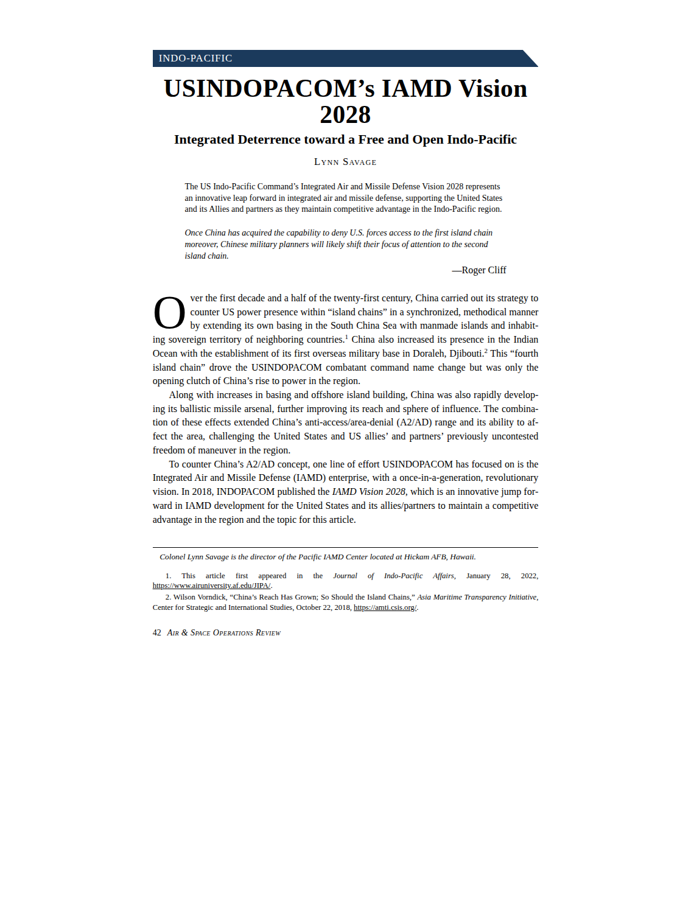INDO-PACIFIC
USINDOPACOM’s IAMD Vision 2028
Integrated Deterrence toward a Free and Open Indo-Pacific
Lynn Savage
The US Indo-Pacific Command’s Integrated Air and Missile Defense Vision 2028 represents an innovative leap forward in integrated air and missile defense, supporting the United States and its Allies and partners as they maintain competitive advantage in the Indo-Pacific region.
Once China has acquired the capability to deny U.S. forces access to the first island chain moreover, Chinese military planners will likely shift their focus of attention to the second island chain.
—Roger Cliff
Over the first decade and a half of the twenty-first century, China carried out its strategy to counter US power presence within “island chains” in a synchronized, methodical manner by extending its own basing in the South China Sea with manmade islands and inhabiting sovereign territory of neighboring countries.1 China also increased its presence in the Indian Ocean with the establishment of its first overseas military base in Doraleh, Djibouti.2 This “fourth island chain” drove the USINDOPACOM combatant command name change but was only the opening clutch of China’s rise to power in the region.
Along with increases in basing and offshore island building, China was also rapidly developing its ballistic missile arsenal, further improving its reach and sphere of influence. The combination of these effects extended China’s anti-access/area-denial (A2/AD) range and its ability to affect the area, challenging the United States and US allies’ and partners’ previously uncontested freedom of maneuver in the region.
To counter China’s A2/AD concept, one line of effort USINDOPACOM has focused on is the Integrated Air and Missile Defense (IAMD) enterprise, with a once-in-a-generation, revolutionary vision. In 2018, INDOPACOM published the IAMD Vision 2028, which is an innovative jump forward in IAMD development for the United States and its allies/partners to maintain a competitive advantage in the region and the topic for this article.
Colonel Lynn Savage is the director of the Pacific IAMD Center located at Hickam AFB, Hawaii.
1. This article first appeared in the Journal of Indo-Pacific Affairs, January 28, 2022, https://www.airuniversity.af.edu/JIPA/.
2. Wilson Vorndick, “China’s Reach Has Grown; So Should the Island Chains,” Asia Maritime Transparency Initiative, Center for Strategic and International Studies, October 22, 2018, https://amti.csis.org/.
42 Air & Space Operations Review